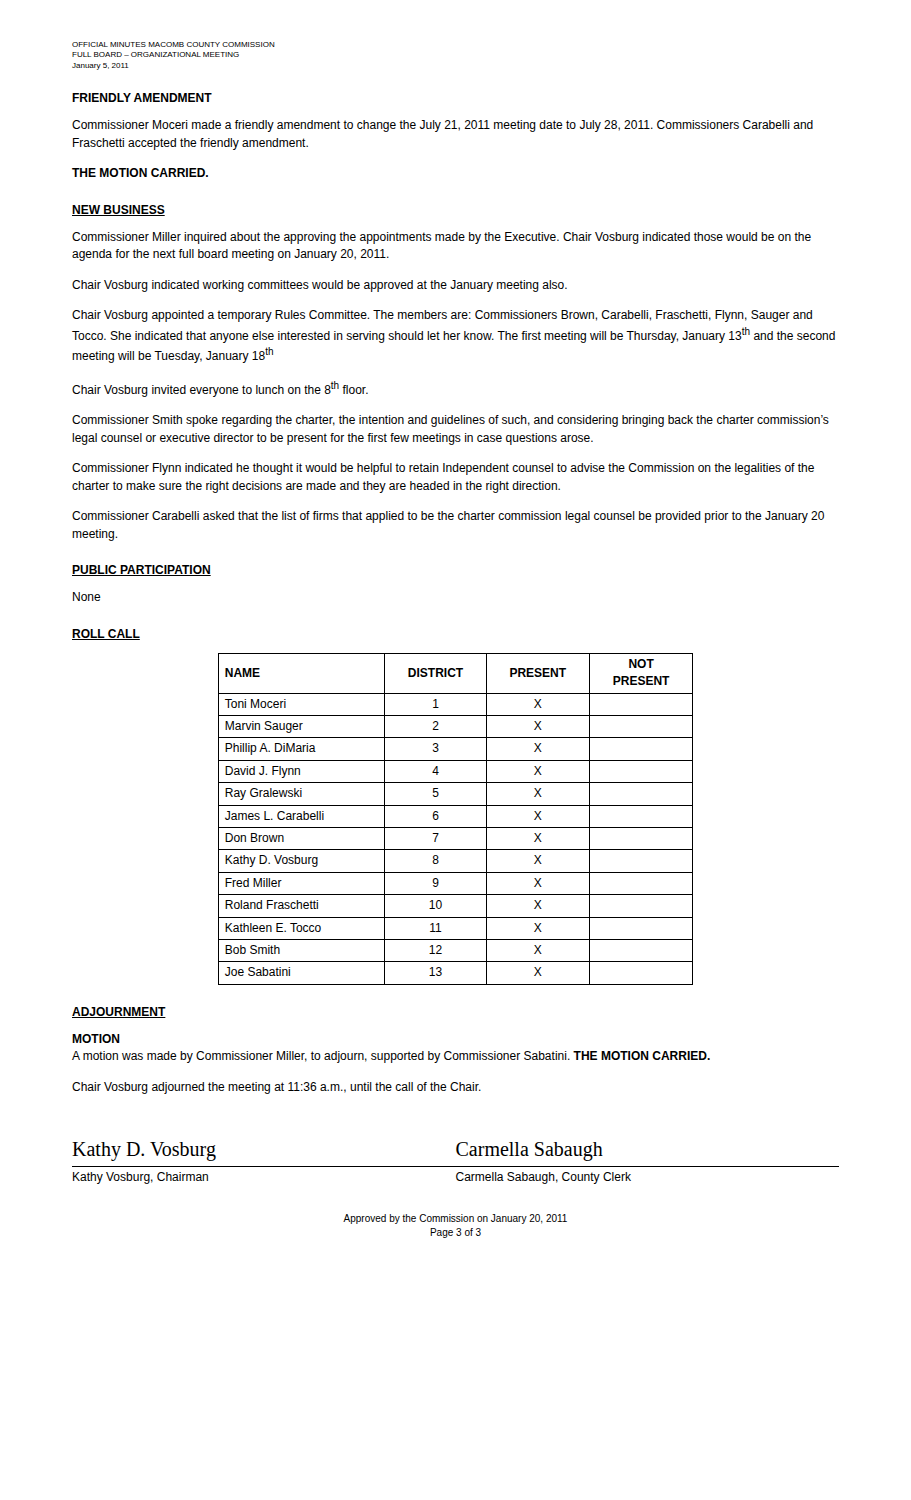OFFICIAL MINUTES MACOMB COUNTY COMMISSION
FULL BOARD – ORGANIZATIONAL MEETING
January 5, 2011
FRIENDLY AMENDMENT
Commissioner Moceri made a friendly amendment to change the July 21, 2011 meeting date to July 28, 2011. Commissioners Carabelli and Fraschetti accepted the friendly amendment.
THE MOTION CARRIED.
NEW BUSINESS
Commissioner Miller inquired about the approving the appointments made by the Executive. Chair Vosburg indicated those would be on the agenda for the next full board meeting on January 20, 2011.
Chair Vosburg indicated working committees would be approved at the January meeting also.
Chair Vosburg appointed a temporary Rules Committee. The members are: Commissioners Brown, Carabelli, Fraschetti, Flynn, Sauger and Tocco. She indicated that anyone else interested in serving should let her know. The first meeting will be Thursday, January 13th and the second meeting will be Tuesday, January 18th
Chair Vosburg invited everyone to lunch on the 8th floor.
Commissioner Smith spoke regarding the charter, the intention and guidelines of such, and considering bringing back the charter commission’s legal counsel or executive director to be present for the first few meetings in case questions arose.
Commissioner Flynn indicated he thought it would be helpful to retain Independent counsel to advise the Commission on the legalities of the charter to make sure the right decisions are made and they are headed in the right direction.
Commissioner Carabelli asked that the list of firms that applied to be the charter commission legal counsel be provided prior to the January 20 meeting.
PUBLIC PARTICIPATION
None
ROLL CALL
| NAME | DISTRICT | PRESENT | NOT PRESENT |
| --- | --- | --- | --- |
| Toni Moceri | 1 | X | |
| Marvin Sauger | 2 | X | |
| Phillip A. DiMaria | 3 | X | |
| David J. Flynn | 4 | X | |
| Ray Gralewski | 5 | X | |
| James L. Carabelli | 6 | X | |
| Don Brown | 7 | X | |
| Kathy D. Vosburg | 8 | X | |
| Fred Miller | 9 | X | |
| Roland Fraschetti | 10 | X | |
| Kathleen E. Tocco | 11 | X | |
| Bob Smith | 12 | X | |
| Joe Sabatini | 13 | X | |
ADJOURNMENT
MOTION
A motion was made by Commissioner Miller, to adjourn, supported by Commissioner Sabatini. THE MOTION CARRIED.
Chair Vosburg adjourned the meeting at 11:36 a.m., until the call of the Chair.
| Kathy D. Vosburg Kathy Vosburg, Chairman | Carmella Sabaugh Carmella Sabaugh, County Clerk |
Approved by the Commission on January 20, 2011
Page 3 of 3